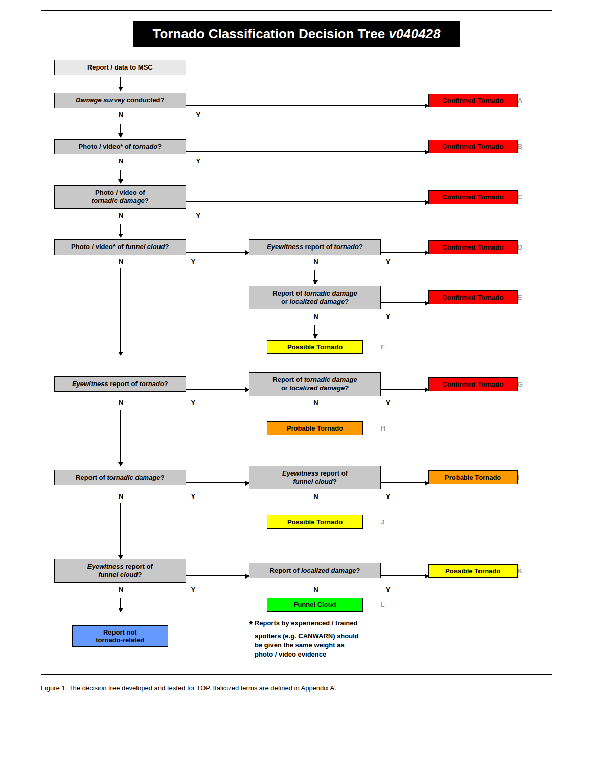Tornado Classification Decision Tree v040428
| Report / data to MSC | | | | | |
| Damage survey conducted? | | Confirmed Tornado | A |
| N | Y | | | | |
| Photo / video* of tornado ? | | Confirmed Tornado | B |
| N | Y | | | | |
| Photo / video of tornadic damage ? | | Confirmed Tornado | C |
| N | Y | | | | |
| Photo / video* of funnel cloud ? | | Eyewitness report of tornado ? | | Confirmed Tornado | D |
| N | Y | N | Y | | |
| | Report of tornadic damage or localized damage ? | | Confirmed Tornado | E |
| | N | Y | | |
| | Possible Tornado | F | | |
| Eyewitness report of tornado ? | | Report of tornadic damage or localized damage ? | | Confirmed Tornado | G |
| N | Y | N | Y | | |
| | | Probable Tornado | H | | |
| Report of tornadic damage ? | | Eyewitness report of funnel cloud ? | | Probable Tornado | I |
| N | Y | N | Y | | |
| | | Possible Tornado | J | | |
| Eyewitness report of funnel cloud ? | | Report of localized damage ? | | Possible Tornado | K |
| N | Y | N | Y | | |
| | | Funnel Cloud | L | | |
| Report not tornado-related | | * Reports by experienced / trained spotters (e.g. CANWARN) should be given the same weight as photo / video evidence |
Figure 1. The decision tree developed and tested for TOP. Italicized terms are defined in Appendix A.